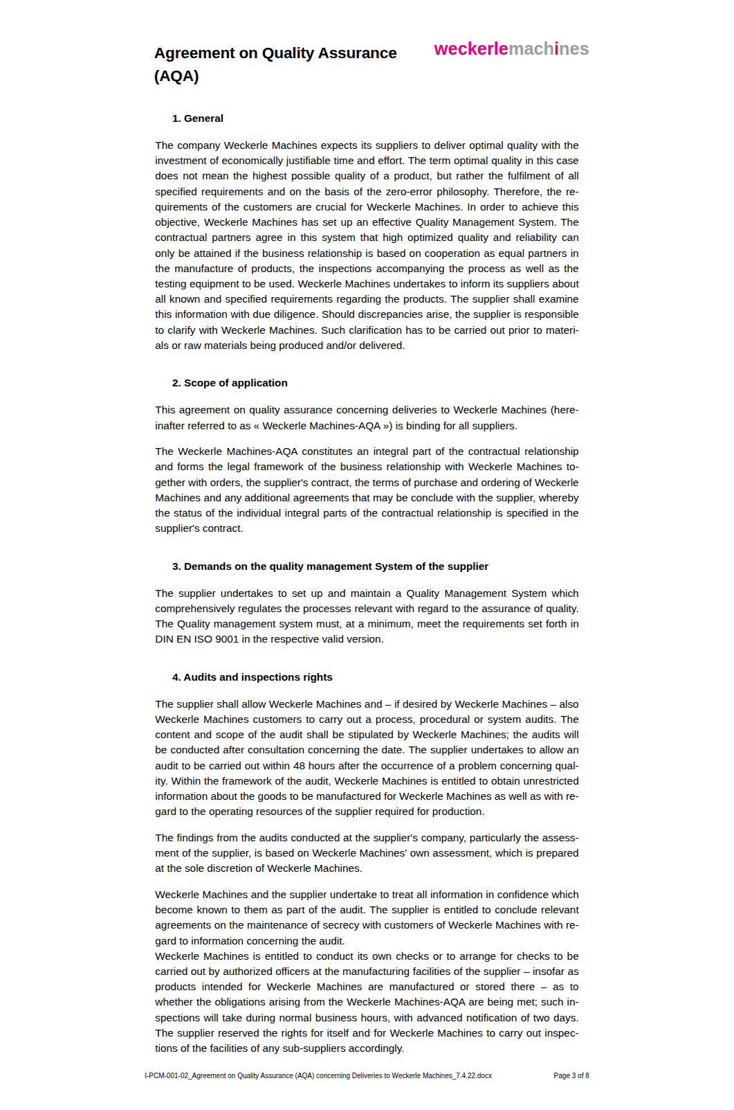Agreement on Quality Assurance (AQA)
weckerle machines
1. General
The company Weckerle Machines expects its suppliers to deliver optimal quality with the investment of economically justifiable time and effort. The term optimal quality in this case does not mean the highest possible quality of a product, but rather the fulfilment of all specified requirements and on the basis of the zero-error philosophy. Therefore, the requirements of the customers are crucial for Weckerle Machines. In order to achieve this objective, Weckerle Machines has set up an effective Quality Management System. The contractual partners agree in this system that high optimized quality and reliability can only be attained if the business relationship is based on cooperation as equal partners in the manufacture of products, the inspections accompanying the process as well as the testing equipment to be used. Weckerle Machines undertakes to inform its suppliers about all known and specified requirements regarding the products. The supplier shall examine this information with due diligence. Should discrepancies arise, the supplier is responsible to clarify with Weckerle Machines. Such clarification has to be carried out prior to materials or raw materials being produced and/or delivered.
2. Scope of application
This agreement on quality assurance concerning deliveries to Weckerle Machines (hereinafter referred to as « Weckerle Machines-AQA ») is binding for all suppliers.
The Weckerle Machines-AQA constitutes an integral part of the contractual relationship and forms the legal framework of the business relationship with Weckerle Machines together with orders, the supplier's contract, the terms of purchase and ordering of Weckerle Machines and any additional agreements that may be conclude with the supplier, whereby the status of the individual integral parts of the contractual relationship is specified in the supplier's contract.
3. Demands on the quality management System of the supplier
The supplier undertakes to set up and maintain a Quality Management System which comprehensively regulates the processes relevant with regard to the assurance of quality. The Quality management system must, at a minimum, meet the requirements set forth in DIN EN ISO 9001 in the respective valid version.
4. Audits and inspections rights
The supplier shall allow Weckerle Machines and – if desired by Weckerle Machines – also Weckerle Machines customers to carry out a process, procedural or system audits. The content and scope of the audit shall be stipulated by Weckerle Machines; the audits will be conducted after consultation concerning the date. The supplier undertakes to allow an audit to be carried out within 48 hours after the occurrence of a problem concerning quality. Within the framework of the audit, Weckerle Machines is entitled to obtain unrestricted information about the goods to be manufactured for Weckerle Machines as well as with regard to the operating resources of the supplier required for production.
The findings from the audits conducted at the supplier's company, particularly the assessment of the supplier, is based on Weckerle Machines' own assessment, which is prepared at the sole discretion of Weckerle Machines.
Weckerle Machines and the supplier undertake to treat all information in confidence which become known to them as part of the audit. The supplier is entitled to conclude relevant agreements on the maintenance of secrecy with customers of Weckerle Machines with regard to information concerning the audit.
Weckerle Machines is entitled to conduct its own checks or to arrange for checks to be carried out by authorized officers at the manufacturing facilities of the supplier – insofar as products intended for Weckerle Machines are manufactured or stored there – as to whether the obligations arising from the Weckerle Machines-AQA are being met; such inspections will take during normal business hours, with advanced notification of two days. The supplier reserved the rights for itself and for Weckerle Machines to carry out inspections of the facilities of any sub-suppliers accordingly.
I-PCM-001-02_Agreement on Quality Assurance (AQA) concerning Deliveries to Weckerle Machines_7.4.22.docx Page 3 of 8